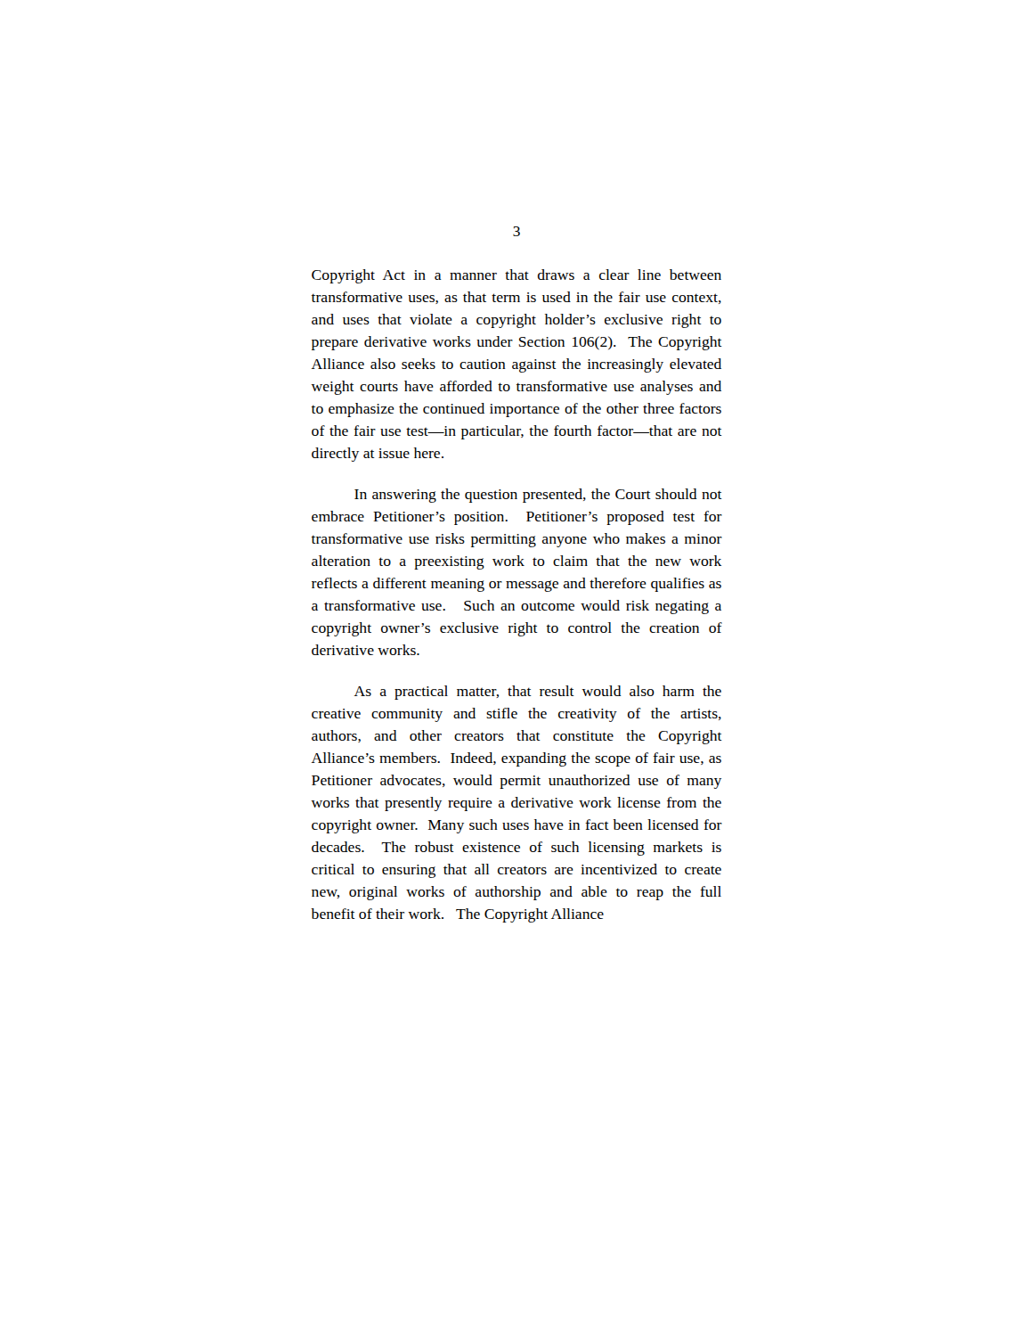3
Copyright Act in a manner that draws a clear line between transformative uses, as that term is used in the fair use context, and uses that violate a copyright holder’s exclusive right to prepare derivative works under Section 106(2). The Copyright Alliance also seeks to caution against the increasingly elevated weight courts have afforded to transformative use analyses and to emphasize the continued importance of the other three factors of the fair use test—in particular, the fourth factor—that are not directly at issue here.
In answering the question presented, the Court should not embrace Petitioner’s position. Petitioner’s proposed test for transformative use risks permitting anyone who makes a minor alteration to a preexisting work to claim that the new work reflects a different meaning or message and therefore qualifies as a transformative use. Such an outcome would risk negating a copyright owner’s exclusive right to control the creation of derivative works.
As a practical matter, that result would also harm the creative community and stifle the creativity of the artists, authors, and other creators that constitute the Copyright Alliance’s members. Indeed, expanding the scope of fair use, as Petitioner advocates, would permit unauthorized use of many works that presently require a derivative work license from the copyright owner. Many such uses have in fact been licensed for decades. The robust existence of such licensing markets is critical to ensuring that all creators are incentivized to create new, original works of authorship and able to reap the full benefit of their work. The Copyright Alliance